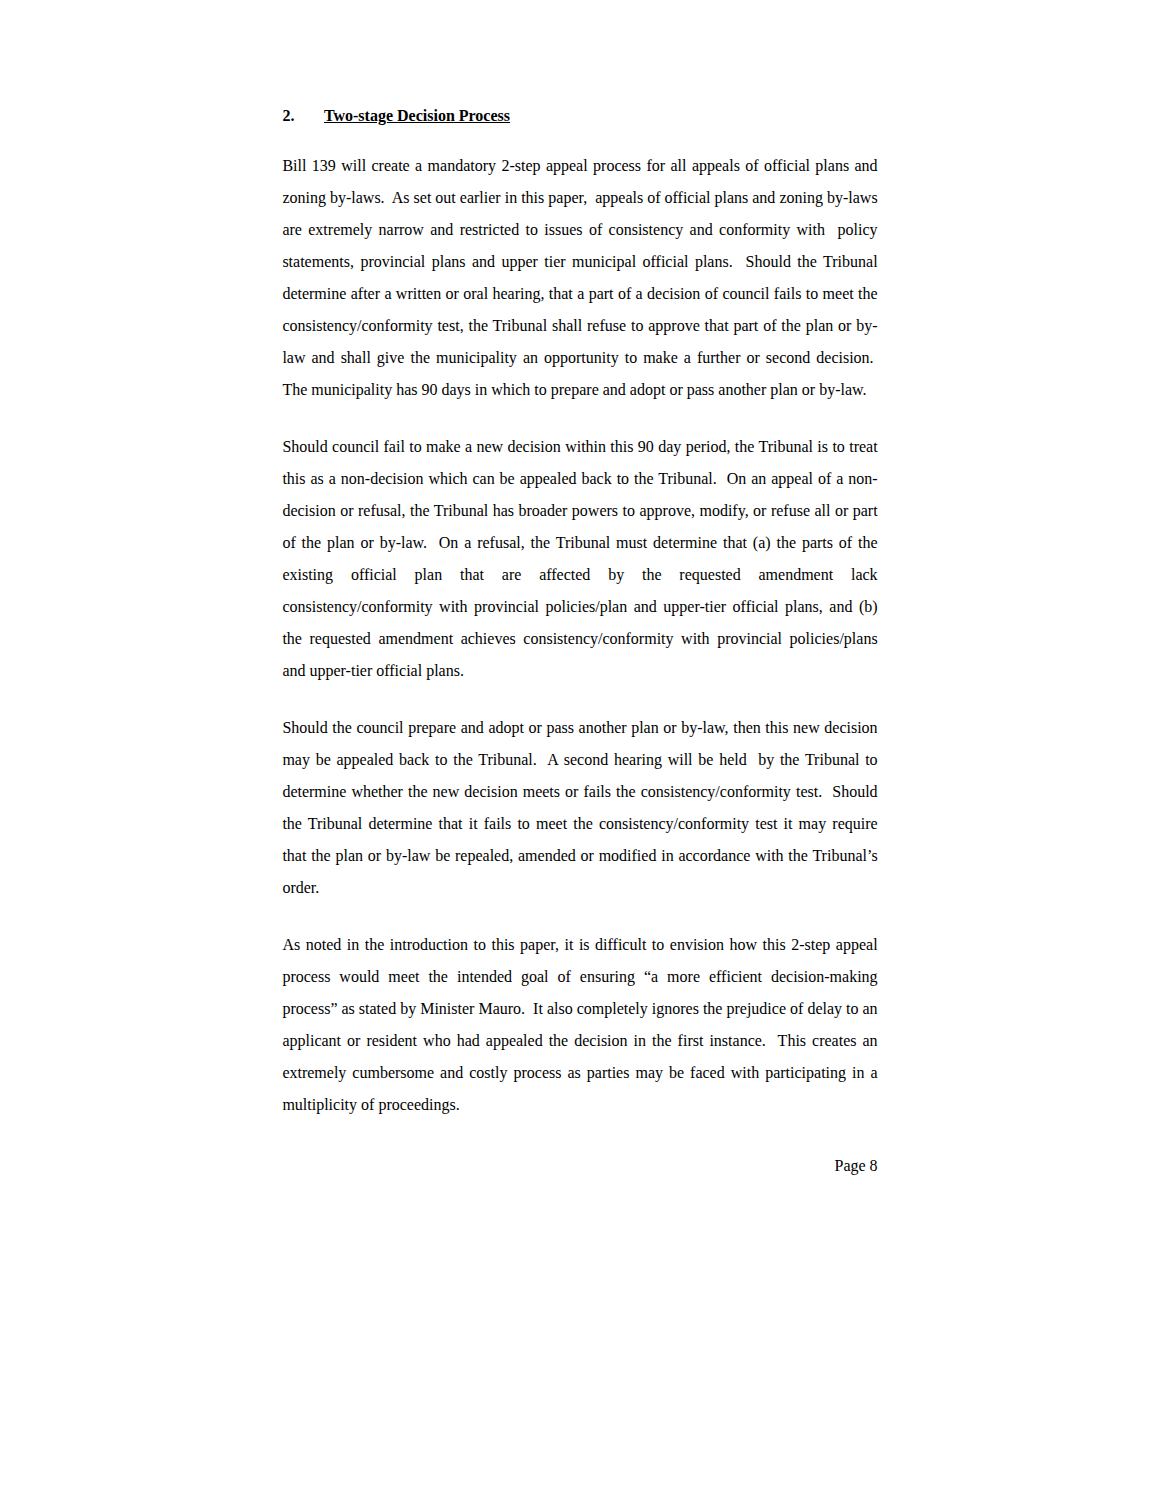2. Two-stage Decision Process
Bill 139 will create a mandatory 2-step appeal process for all appeals of official plans and zoning by-laws. As set out earlier in this paper, appeals of official plans and zoning by-laws are extremely narrow and restricted to issues of consistency and conformity with policy statements, provincial plans and upper tier municipal official plans. Should the Tribunal determine after a written or oral hearing, that a part of a decision of council fails to meet the consistency/conformity test, the Tribunal shall refuse to approve that part of the plan or by-law and shall give the municipality an opportunity to make a further or second decision. The municipality has 90 days in which to prepare and adopt or pass another plan or by-law.
Should council fail to make a new decision within this 90 day period, the Tribunal is to treat this as a non-decision which can be appealed back to the Tribunal. On an appeal of a non-decision or refusal, the Tribunal has broader powers to approve, modify, or refuse all or part of the plan or by-law. On a refusal, the Tribunal must determine that (a) the parts of the existing official plan that are affected by the requested amendment lack consistency/conformity with provincial policies/plan and upper-tier official plans, and (b) the requested amendment achieves consistency/conformity with provincial policies/plans and upper-tier official plans.
Should the council prepare and adopt or pass another plan or by-law, then this new decision may be appealed back to the Tribunal. A second hearing will be held by the Tribunal to determine whether the new decision meets or fails the consistency/conformity test. Should the Tribunal determine that it fails to meet the consistency/conformity test it may require that the plan or by-law be repealed, amended or modified in accordance with the Tribunal’s order.
As noted in the introduction to this paper, it is difficult to envision how this 2-step appeal process would meet the intended goal of ensuring “a more efficient decision-making process” as stated by Minister Mauro. It also completely ignores the prejudice of delay to an applicant or resident who had appealed the decision in the first instance. This creates an extremely cumbersome and costly process as parties may be faced with participating in a multiplicity of proceedings.
Page 8